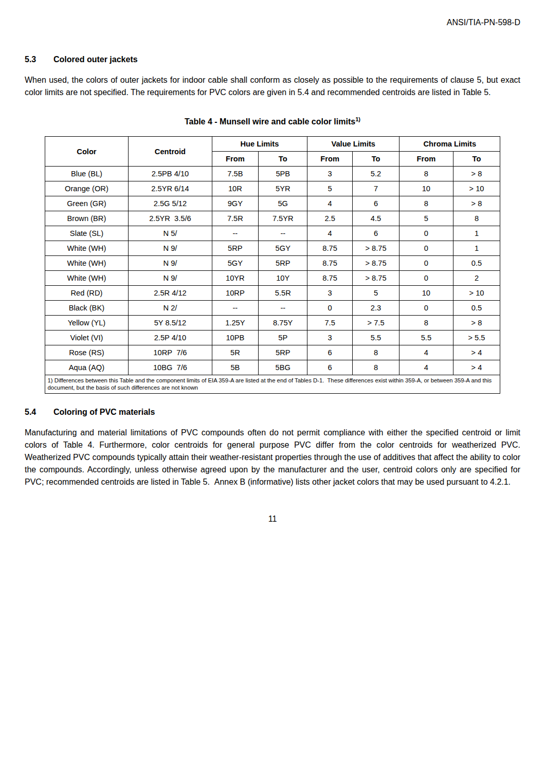ANSI/TIA-PN-598-D
5.3 Colored outer jackets
When used, the colors of outer jackets for indoor cable shall conform as closely as possible to the requirements of clause 5, but exact color limits are not specified. The requirements for PVC colors are given in 5.4 and recommended centroids are listed in Table 5.
Table 4 - Munsell wire and cable color limits1)
| Color | Centroid | Hue Limits | Value Limits | Chroma Limits |
| --- | --- | --- | --- | --- |
| From | To | From | To | From | To |
| Blue (BL) | 2.5PB 4/10 | 7.5B | 5PB | 3 | 5.2 | 8 | > 8 |
| Orange (OR) | 2.5YR 6/14 | 10R | 5YR | 5 | 7 | 10 | > 10 |
| Green (GR) | 2.5G 5/12 | 9GY | 5G | 4 | 6 | 8 | > 8 |
| Brown (BR) | 2.5YR 3.5/6 | 7.5R | 7.5YR | 2.5 | 4.5 | 5 | 8 |
| Slate (SL) | N 5/ | -- | -- | 4 | 6 | 0 | 1 |
| White (WH) | N 9/ | 5RP | 5GY | 8.75 | > 8.75 | 0 | 1 |
| White (WH) | N 9/ | 5GY | 5RP | 8.75 | > 8.75 | 0 | 0.5 |
| White (WH) | N 9/ | 10YR | 10Y | 8.75 | > 8.75 | 0 | 2 |
| Red (RD) | 2.5R 4/12 | 10RP | 5.5R | 3 | 5 | 10 | > 10 |
| Black (BK) | N 2/ | -- | -- | 0 | 2.3 | 0 | 0.5 |
| Yellow (YL) | 5Y 8.5/12 | 1.25Y | 8.75Y | 7.5 | > 7.5 | 8 | > 8 |
| Violet (VI) | 2.5P 4/10 | 10PB | 5P | 3 | 5.5 | 5.5 | > 5.5 |
| Rose (RS) | 10RP 7/6 | 5R | 5RP | 6 | 8 | 4 | > 4 |
| Aqua (AQ) | 10BG 7/6 | 5B | 5BG | 6 | 8 | 4 | > 4 |
| 1) Differences between this Table and the component limits of EIA 359-A are listed at the end of Tables D-1. These differences exist within 359-A, or between 359-A and this document, but the basis of such differences are not known |
5.4 Coloring of PVC materials
Manufacturing and material limitations of PVC compounds often do not permit compliance with either the specified centroid or limit colors of Table 4. Furthermore, color centroids for general purpose PVC differ from the color centroids for weatherized PVC. Weatherized PVC compounds typically attain their weather-resistant properties through the use of additives that affect the ability to color the compounds. Accordingly, unless otherwise agreed upon by the manufacturer and the user, centroid colors only are specified for PVC; recommended centroids are listed in Table 5. Annex B (informative) lists other jacket colors that may be used pursuant to 4.2.1.
11